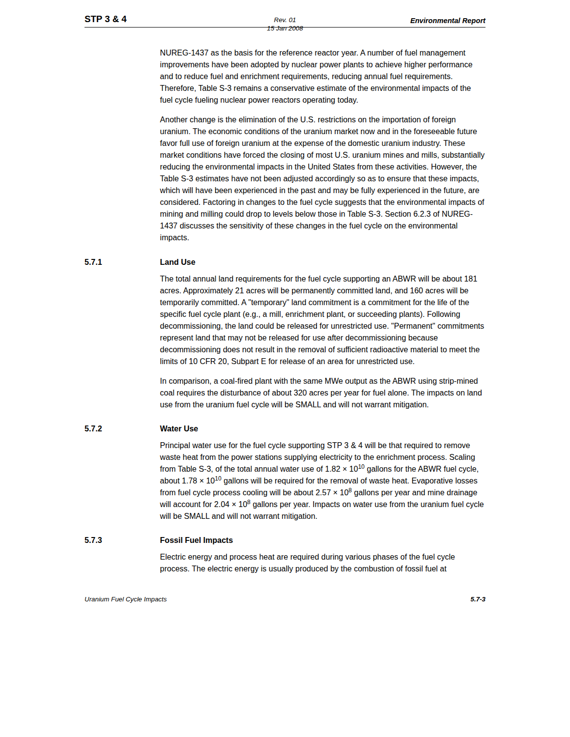Rev. 01
15 Jan 2008
STP 3 & 4
Environmental Report
NUREG-1437 as the basis for the reference reactor year. A number of fuel management improvements have been adopted by nuclear power plants to achieve higher performance and to reduce fuel and enrichment requirements, reducing annual fuel requirements. Therefore, Table S-3 remains a conservative estimate of the environmental impacts of the fuel cycle fueling nuclear power reactors operating today.
Another change is the elimination of the U.S. restrictions on the importation of foreign uranium. The economic conditions of the uranium market now and in the foreseeable future favor full use of foreign uranium at the expense of the domestic uranium industry. These market conditions have forced the closing of most U.S. uranium mines and mills, substantially reducing the environmental impacts in the United States from these activities. However, the Table S-3 estimates have not been adjusted accordingly so as to ensure that these impacts, which will have been experienced in the past and may be fully experienced in the future, are considered. Factoring in changes to the fuel cycle suggests that the environmental impacts of mining and milling could drop to levels below those in Table S-3. Section 6.2.3 of NUREG-1437 discusses the sensitivity of these changes in the fuel cycle on the environmental impacts.
5.7.1 Land Use
The total annual land requirements for the fuel cycle supporting an ABWR will be about 181 acres. Approximately 21 acres will be permanently committed land, and 160 acres will be temporarily committed. A "temporary" land commitment is a commitment for the life of the specific fuel cycle plant (e.g., a mill, enrichment plant, or succeeding plants). Following decommissioning, the land could be released for unrestricted use. "Permanent" commitments represent land that may not be released for use after decommissioning because decommissioning does not result in the removal of sufficient radioactive material to meet the limits of 10 CFR 20, Subpart E for release of an area for unrestricted use.
In comparison, a coal-fired plant with the same MWe output as the ABWR using strip-mined coal requires the disturbance of about 320 acres per year for fuel alone. The impacts on land use from the uranium fuel cycle will be SMALL and will not warrant mitigation.
5.7.2 Water Use
Principal water use for the fuel cycle supporting STP 3 & 4 will be that required to remove waste heat from the power stations supplying electricity to the enrichment process. Scaling from Table S-3, of the total annual water use of 1.82 × 1010 gallons for the ABWR fuel cycle, about 1.78 × 1010 gallons will be required for the removal of waste heat. Evaporative losses from fuel cycle process cooling will be about 2.57 × 108 gallons per year and mine drainage will account for 2.04 × 108 gallons per year. Impacts on water use from the uranium fuel cycle will be SMALL and will not warrant mitigation.
5.7.3 Fossil Fuel Impacts
Electric energy and process heat are required during various phases of the fuel cycle process. The electric energy is usually produced by the combustion of fossil fuel at
Uranium Fuel Cycle Impacts
5.7-3